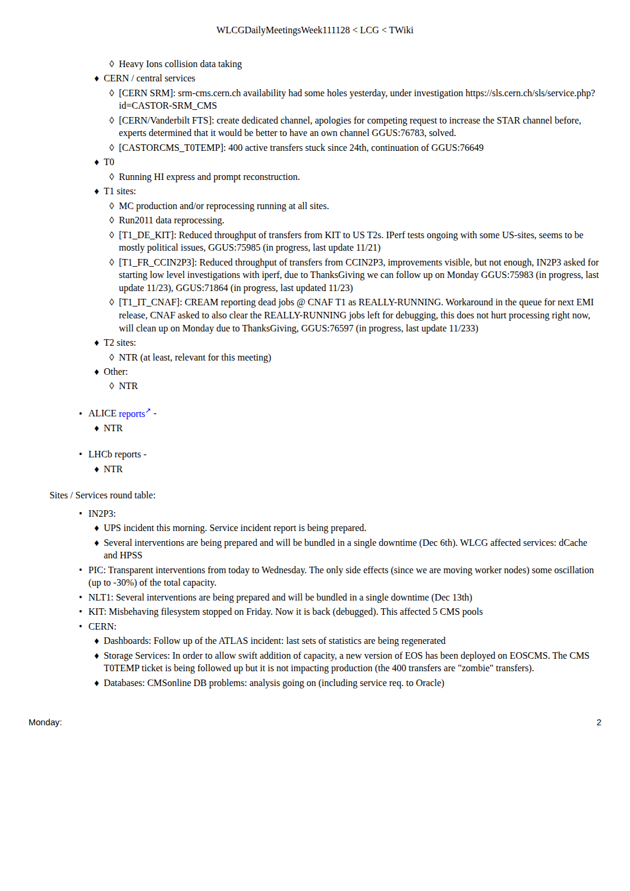WLCGDailyMeetingsWeek111128 < LCG < TWiki
Heavy Ions collision data taking
CERN / central services
[CERN SRM]: srm-cms.cern.ch availability had some holes yesterday, under investigation https://sls.cern.ch/sls/service.php?id=CASTOR-SRM_CMS
[CERN/Vanderbilt FTS]: create dedicated channel, apologies for competing request to increase the STAR channel before, experts determined that it would be better to have an own channel GGUS:76783, solved.
[CASTORCMS_T0TEMP]: 400 active transfers stuck since 24th, continuation of GGUS:76649
T0
Running HI express and prompt reconstruction.
T1 sites:
MC production and/or reprocessing running at all sites.
Run2011 data reprocessing.
[T1_DE_KIT]: Reduced throughput of transfers from KIT to US T2s. IPerf tests ongoing with some US-sites, seems to be mostly political issues, GGUS:75985 (in progress, last update 11/21)
[T1_FR_CCIN2P3]: Reduced throughput of transfers from CCIN2P3, improvements visible, but not enough, IN2P3 asked for starting low level investigations with iperf, due to ThanksGiving we can follow up on Monday GGUS:75983 (in progress, last update 11/23), GGUS:71864 (in progress, last updated 11/23)
[T1_IT_CNAF]: CREAM reporting dead jobs @ CNAF T1 as REALLY-RUNNING. Workaround in the queue for next EMI release, CNAF asked to also clear the REALLY-RUNNING jobs left for debugging, this does not hurt processing right now, will clean up on Monday due to ThanksGiving, GGUS:76597 (in progress, last update 11/233)
T2 sites:
NTR (at least, relevant for this meeting)
Other:
NTR
ALICE reports -
NTR
LHCb reports -
NTR
Sites / Services round table:
IN2P3:
UPS incident this morning. Service incident report is being prepared.
Several interventions are being prepared and will be bundled in a single downtime (Dec 6th). WLCG affected services: dCache and HPSS
PIC: Transparent interventions from today to Wednesday. The only side effects (since we are moving worker nodes) some oscillation (up to -30%) of the total capacity.
NLT1: Several interventions are being prepared and will be bundled in a single downtime (Dec 13th)
KIT: Misbehaving filesystem stopped on Friday. Now it is back (debugged). This affected 5 CMS pools
CERN:
Dashboards: Follow up of the ATLAS incident: last sets of statistics are being regenerated
Storage Services: In order to allow swift addition of capacity, a new version of EOS has been deployed on EOSCMS. The CMS T0TEMP ticket is being followed up but it is not impacting production (the 400 transfers are "zombie" transfers).
Databases: CMSonline DB problems: analysis going on (including service req. to Oracle)
Monday: 2